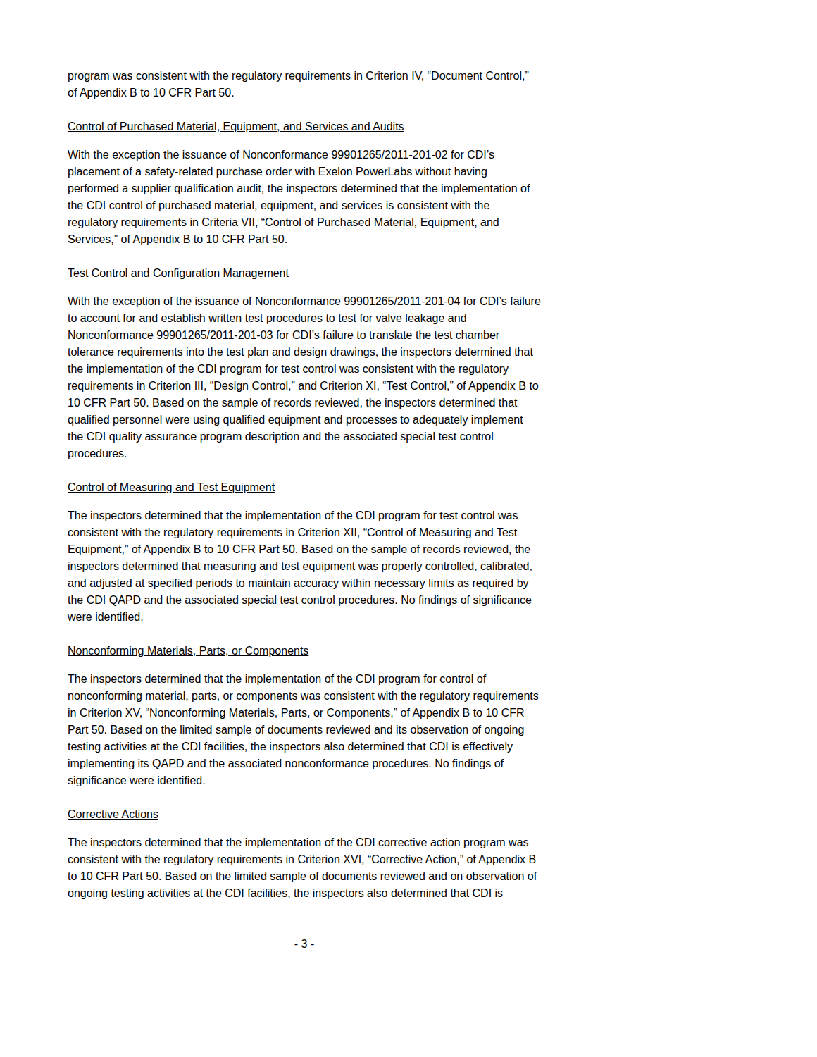program was consistent with the regulatory requirements in Criterion IV, “Document Control,” of Appendix B to 10 CFR Part 50.
Control of Purchased Material, Equipment, and Services and Audits
With the exception the issuance of Nonconformance 99901265/2011-201-02 for CDI’s placement of a safety-related purchase order with Exelon PowerLabs without having performed a supplier qualification audit, the inspectors determined that the implementation of the CDI control of purchased material, equipment, and services is consistent with the regulatory requirements in Criteria VII, “Control of Purchased Material, Equipment, and Services,” of Appendix B to 10 CFR Part 50.
Test Control and Configuration Management
With the exception of the issuance of Nonconformance 99901265/2011-201-04 for CDI’s failure to account for and establish written test procedures to test for valve leakage and Nonconformance 99901265/2011-201-03 for CDI’s failure to translate the test chamber tolerance requirements into the test plan and design drawings, the inspectors determined that the implementation of the CDI program for test control was consistent with the regulatory requirements in Criterion III, “Design Control,” and Criterion XI, “Test Control,” of Appendix B to 10 CFR Part 50. Based on the sample of records reviewed, the inspectors determined that qualified personnel were using qualified equipment and processes to adequately implement the CDI quality assurance program description and the associated special test control procedures.
Control of Measuring and Test Equipment
The inspectors determined that the implementation of the CDI program for test control was consistent with the regulatory requirements in Criterion XII, “Control of Measuring and Test Equipment,” of Appendix B to 10 CFR Part 50. Based on the sample of records reviewed, the inspectors determined that measuring and test equipment was properly controlled, calibrated, and adjusted at specified periods to maintain accuracy within necessary limits as required by the CDI QAPD and the associated special test control procedures. No findings of significance were identified.
Nonconforming Materials, Parts, or Components
The inspectors determined that the implementation of the CDI program for control of nonconforming material, parts, or components was consistent with the regulatory requirements in Criterion XV, “Nonconforming Materials, Parts, or Components,” of Appendix B to 10 CFR Part 50. Based on the limited sample of documents reviewed and its observation of ongoing testing activities at the CDI facilities, the inspectors also determined that CDI is effectively implementing its QAPD and the associated nonconformance procedures. No findings of significance were identified.
Corrective Actions
The inspectors determined that the implementation of the CDI corrective action program was consistent with the regulatory requirements in Criterion XVI, “Corrective Action,” of Appendix B to 10 CFR Part 50. Based on the limited sample of documents reviewed and on observation of ongoing testing activities at the CDI facilities, the inspectors also determined that CDI is
- 3 -